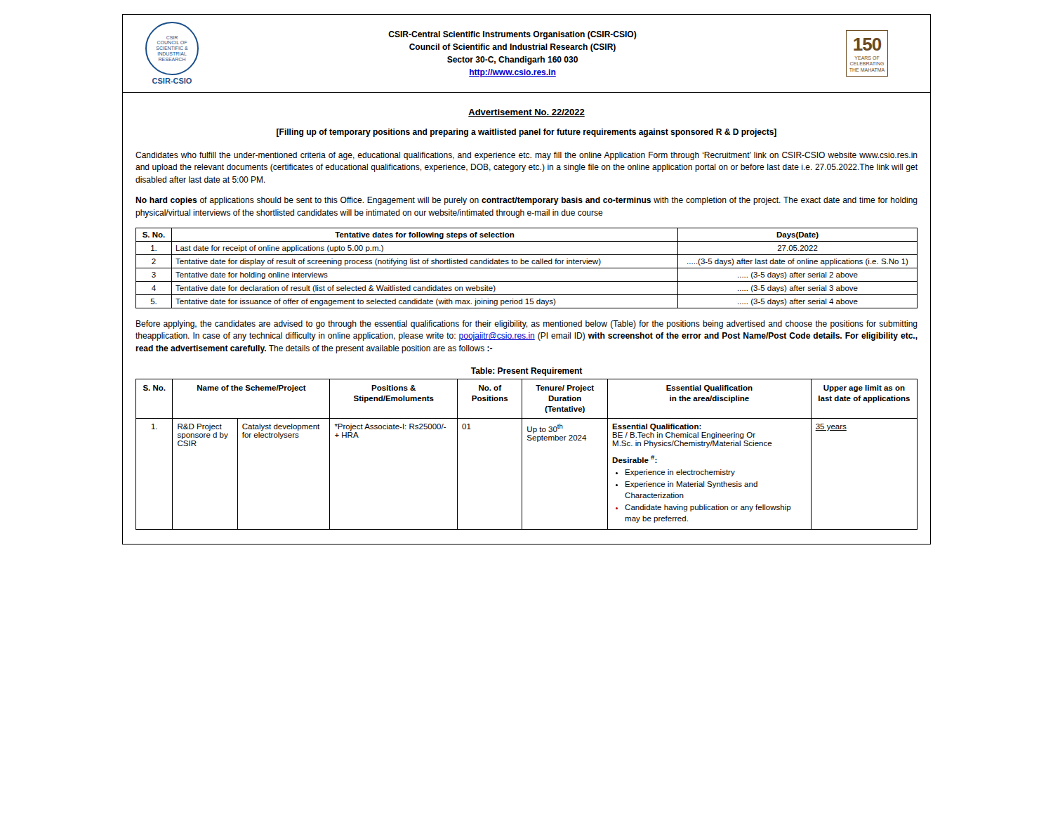CSIR
COUNCIL OF SCIENTIFIC & INDUSTRIAL RESEARCH
CSIR-CSIO
CSIR-Central Scientific Instruments Organisation (CSIR-CSIO)
Council of Scientific and Industrial Research (CSIR)
Sector 30-C, Chandigarh 160 030
http://www.csio.res.in
150
YEARS OF
CELEBRATING
THE MAHATMA
Advertisement No. 22/2022
[Filling up of temporary positions and preparing a waitlisted panel for future requirements against sponsored R & D projects]
Candidates who fulfill the under-mentioned criteria of age, educational qualifications, and experience etc. may fill the online Application Form through ‘Recruitment’ link on CSIR-CSIO website www.csio.res.in and upload the relevant documents (certificates of educational qualifications, experience, DOB, category etc.) in a single file on the online application portal on or before last date i.e. 27.05.2022.The link will get disabled after last date at 5:00 PM.
No hard copies of applications should be sent to this Office. Engagement will be purely on contract/temporary basis and co-terminus with the completion of the project. The exact date and time for holding physical/virtual interviews of the shortlisted candidates will be intimated on our website/intimated through e-mail in due course
| S. No. | Tentative dates for following steps of selection | Days(Date) |
| --- | --- | --- |
| 1. | Last date for receipt of online applications (upto 5.00 p.m.) | 27.05.2022 |
| 2 | Tentative date for display of result of screening process (notifying list of shortlisted candidates to be called for interview) | .....(3-5 days) after last date of online applications (i.e. S.No 1) |
| 3 | Tentative date for holding online interviews | ..... (3-5 days) after serial 2 above |
| 4 | Tentative date for declaration of result (list of selected & Waitlisted candidates on website) | ..... (3-5 days) after serial 3 above |
| 5. | Tentative date for issuance of offer of engagement to selected candidate (with max. joining period 15 days) | ..... (3-5 days) after serial 4 above |
Before applying, the candidates are advised to go through the essential qualifications for their eligibility, as mentioned below (Table) for the positions being advertised and choose the positions for submitting theapplication. In case of any technical difficulty in online application, please write to: poojaiitr@csio.res.in (PI email ID) with screenshot of the error and Post Name/Post Code details. For eligibility etc., read the advertisement carefully. The details of the present available position are as follows :-
Table: Present Requirement
| S. No. | Name of the Scheme/Project | Positions & Stipend/Emoluments | No. of Positions | Tenure/ Project Duration (Tentative) | Essential Qualification in the area/discipline | Upper age limit as on last date of applications |
| --- | --- | --- | --- | --- | --- | --- |
| 1. | R&D Project sponsore d by CSIR | Catalyst development for electrolysers | *Project Associate-I: Rs25000/- + HRA | 01 | Up to 30 th September 2024 | Essential Qualification: BE / B.Tech in Chemical Engineering Or M.Sc. in Physics/Chemistry/Material Science Desirable # : Experience in electrochemistry Experience in Material Synthesis and Characterization Candidate having publication or any fellowship may be preferred. | 35 years |